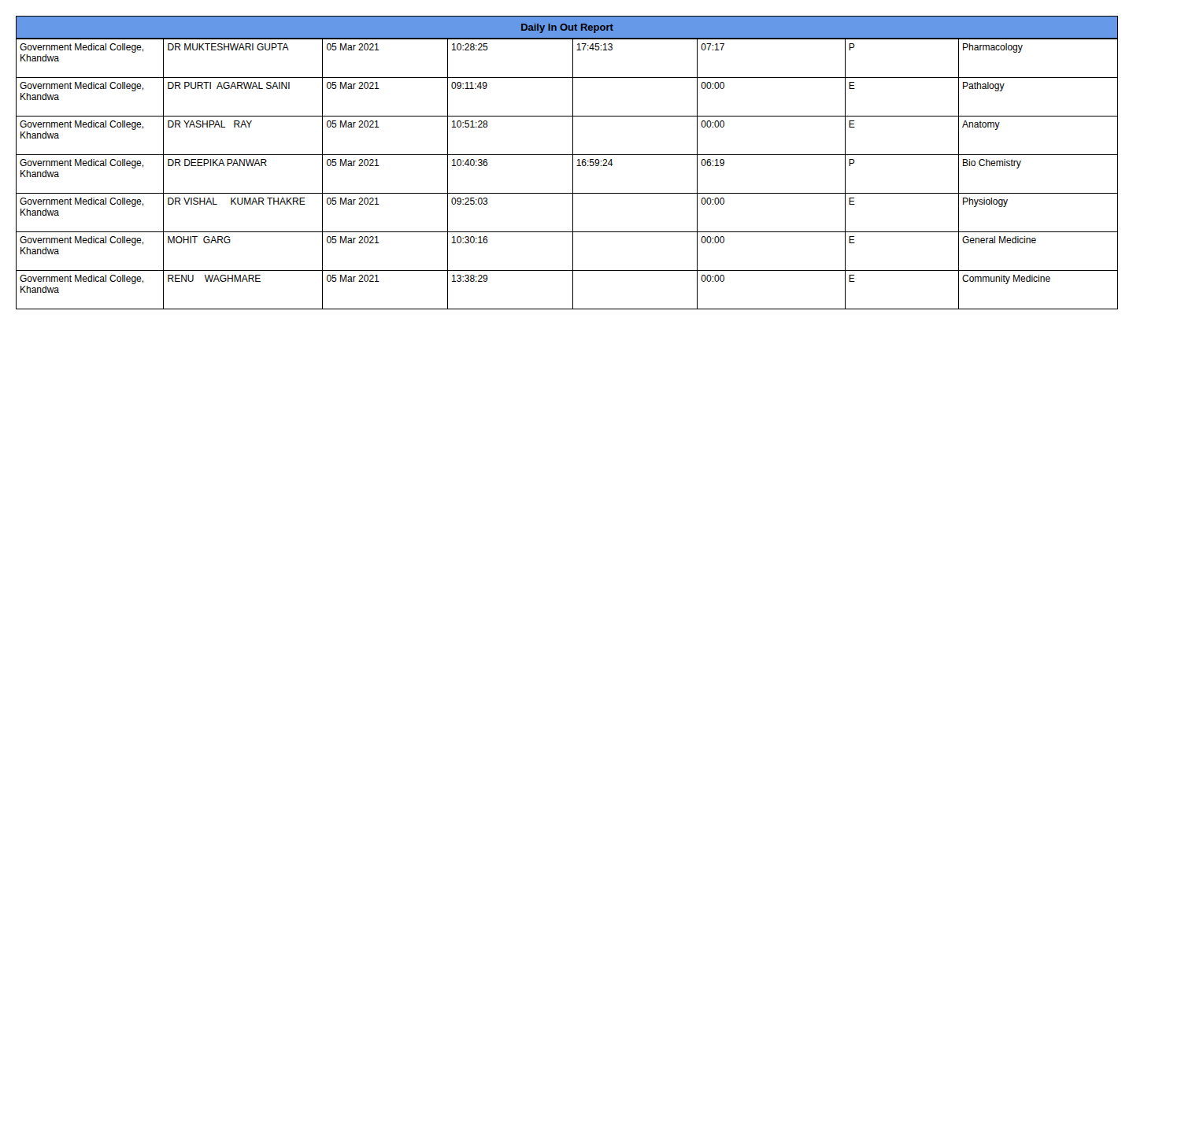Daily In Out Report
| Government Medical College, Khandwa | DR MUKTESHWARI GUPTA | 05 Mar 2021 | 10:28:25 | 17:45:13 | 07:17 | P | Pharmacology |
| Government Medical College, Khandwa | DR PURTI AGARWAL SAINI | 05 Mar 2021 | 09:11:49 | | 00:00 | E | Pathalogy |
| Government Medical College, Khandwa | DR YASHPAL RAY | 05 Mar 2021 | 10:51:28 | | 00:00 | E | Anatomy |
| Government Medical College, Khandwa | DR DEEPIKA PANWAR | 05 Mar 2021 | 10:40:36 | 16:59:24 | 06:19 | P | Bio Chemistry |
| Government Medical College, Khandwa | DR VISHAL KUMAR THAKRE | 05 Mar 2021 | 09:25:03 | | 00:00 | E | Physiology |
| Government Medical College, Khandwa | MOHIT GARG | 05 Mar 2021 | 10:30:16 | | 00:00 | E | General Medicine |
| Government Medical College, Khandwa | RENU WAGHMARE | 05 Mar 2021 | 13:38:29 | | 00:00 | E | Community Medicine |